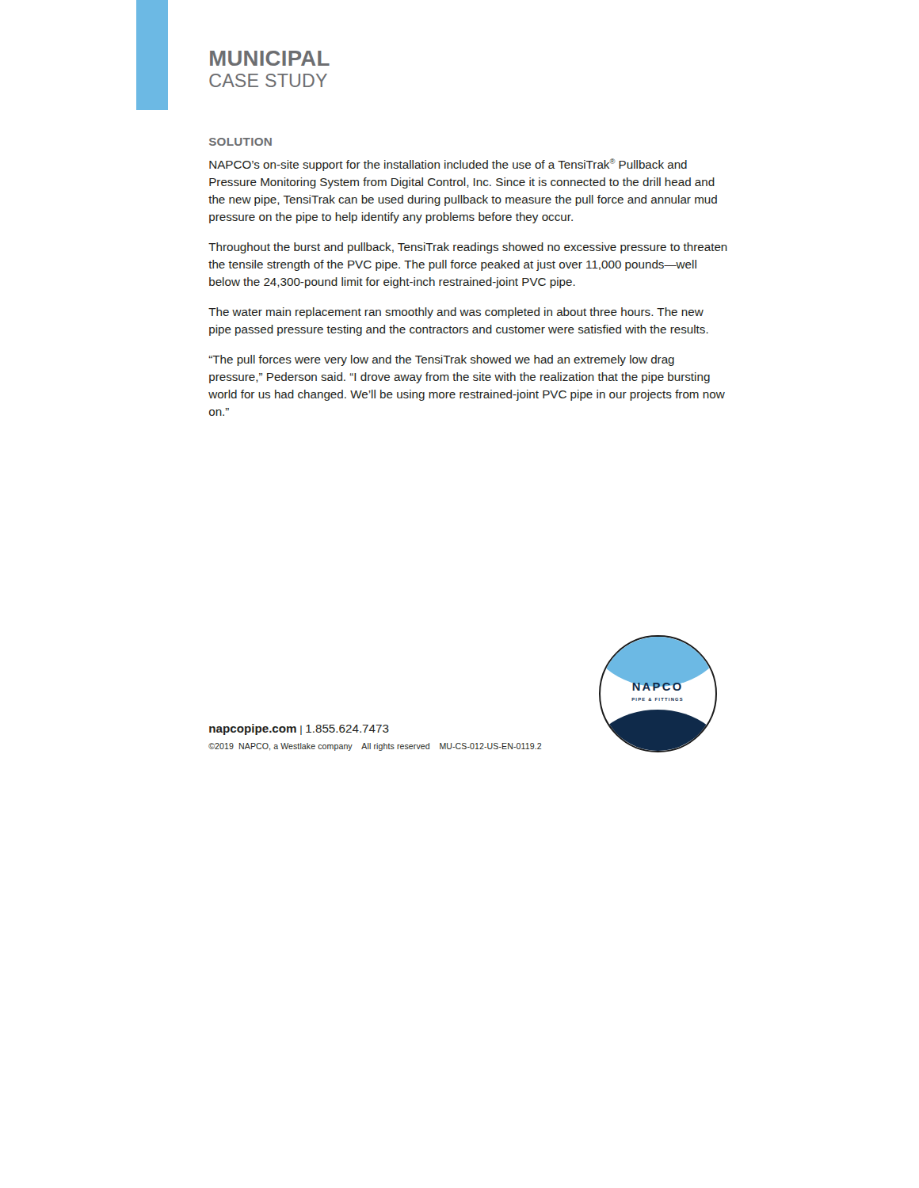Municipal
Case Study
Solution
NAPCO’s on-site support for the installation included the use of a TensiTrak® Pullback and Pressure Monitoring System from Digital Control, Inc. Since it is connected to the drill head and the new pipe, TensiTrak can be used during pullback to measure the pull force and annular mud pressure on the pipe to help identify any problems before they occur.
Throughout the burst and pullback, TensiTrak readings showed no excessive pressure to threaten the tensile strength of the PVC pipe. The pull force peaked at just over 11,000 pounds—well below the 24,300-pound limit for eight-inch restrained-joint PVC pipe.
The water main replacement ran smoothly and was completed in about three hours. The new pipe passed pressure testing and the contractors and customer were satisfied with the results.
“The pull forces were very low and the TensiTrak showed we had an extremely low drag pressure,” Pederson said. “I drove away from the site with the realization that the pipe bursting world for us had changed. We’ll be using more restrained-joint PVC pipe in our projects from now on.”
napcopipe.com | 1.855.624.7473
©2019 NAPCO, a Westlake company All rights reserved MU-CS-012-US-EN-0119.2
NAPCO
PIPE & FITTINGS